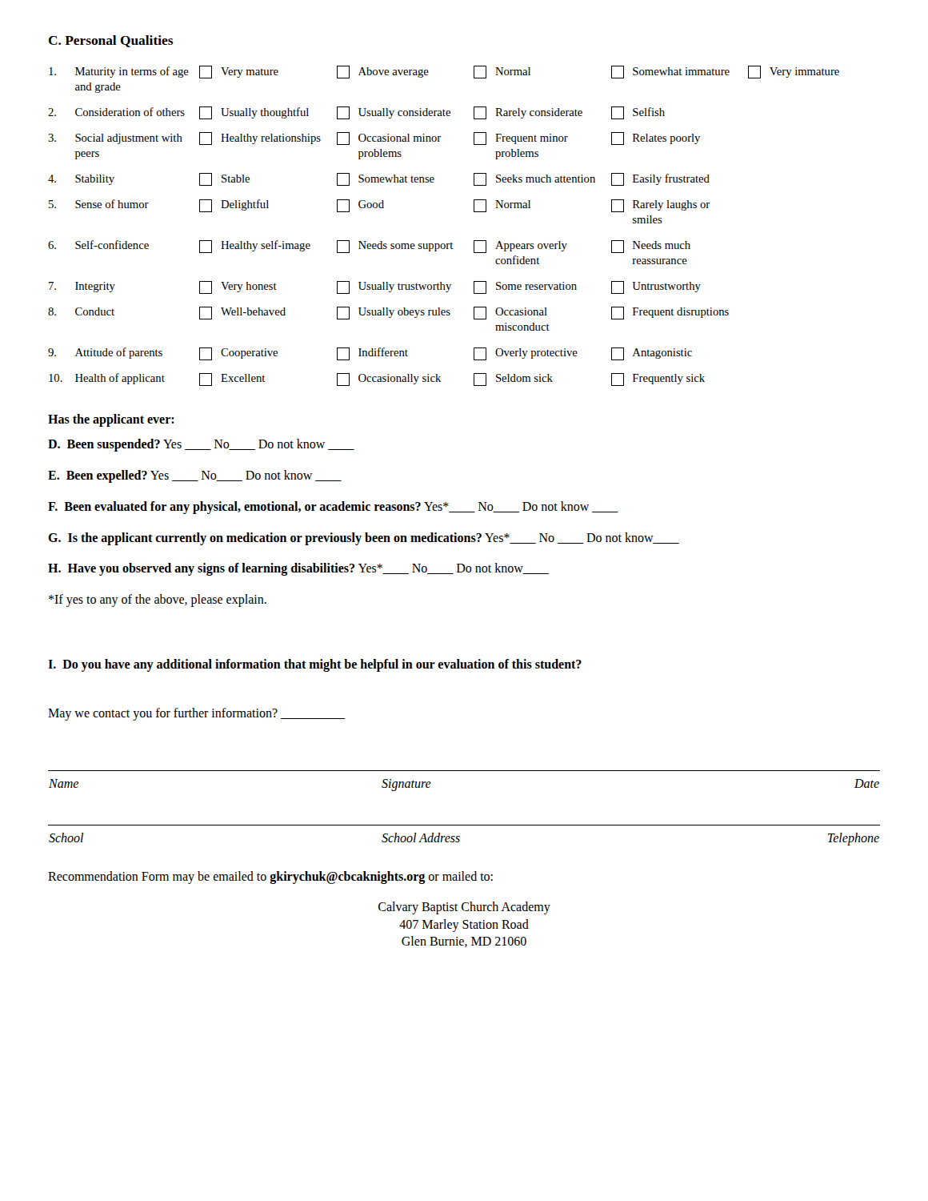C. Personal Qualities
| 1. | Maturity in terms of age and grade | | Very mature | | Above average | | Normal | | Somewhat immature | | Very immature |
| 2. | Consideration of others | | Usually thoughtful | | Usually considerate | | Rarely considerate | | Selfish | | |
| 3. | Social adjustment with peers | | Healthy relationships | | Occasional minor problems | | Frequent minor problems | | Relates poorly | | |
| 4. | Stability | | Stable | | Somewhat tense | | Seeks much attention | | Easily frustrated | | |
| 5. | Sense of humor | | Delightful | | Good | | Normal | | Rarely laughs or smiles | | |
| 6. | Self-confidence | | Healthy self-image | | Needs some support | | Appears overly confident | | Needs much reassurance | | |
| 7. | Integrity | | Very honest | | Usually trustworthy | | Some reservation | | Untrustworthy | | |
| 8. | Conduct | | Well-behaved | | Usually obeys rules | | Occasional misconduct | | Frequent disruptions | | |
| 9. | Attitude of parents | | Cooperative | | Indifferent | | Overly protective | | Antagonistic | | |
| 10. | Health of applicant | | Excellent | | Occasionally sick | | Seldom sick | | Frequently sick | | |
Has the applicant ever:
D. Been suspended? Yes ____ No____ Do not know ____
E. Been expelled? Yes ____ No____ Do not know ____
F. Been evaluated for any physical, emotional, or academic reasons? Yes*____ No____ Do not know ____
G. Is the applicant currently on medication or previously been on medications? Yes*____ No ____ Do not know____
H. Have you observed any signs of learning disabilities? Yes*____ No____ Do not know____
*If yes to any of the above, please explain.
I. Do you have any additional information that might be helpful in our evaluation of this student?
May we contact you for further information? __________
| Name | Signature | Date |
| School | School Address | Telephone |
Recommendation Form may be emailed to gkirychuk@cbcaknights.org or mailed to:
Calvary Baptist Church Academy
407 Marley Station Road
Glen Burnie, MD 21060